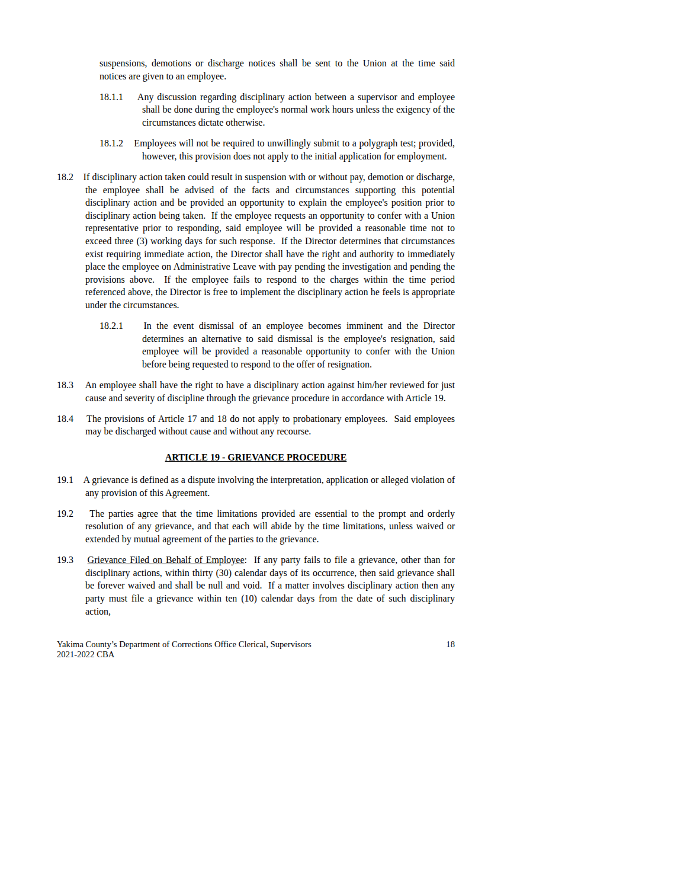suspensions, demotions or discharge notices shall be sent to the Union at the time said notices are given to an employee.
18.1.1 Any discussion regarding disciplinary action between a supervisor and employee shall be done during the employee's normal work hours unless the exigency of the circumstances dictate otherwise.
18.1.2 Employees will not be required to unwillingly submit to a polygraph test; provided, however, this provision does not apply to the initial application for employment.
18.2 If disciplinary action taken could result in suspension with or without pay, demotion or discharge, the employee shall be advised of the facts and circumstances supporting this potential disciplinary action and be provided an opportunity to explain the employee's position prior to disciplinary action being taken. If the employee requests an opportunity to confer with a Union representative prior to responding, said employee will be provided a reasonable time not to exceed three (3) working days for such response. If the Director determines that circumstances exist requiring immediate action, the Director shall have the right and authority to immediately place the employee on Administrative Leave with pay pending the investigation and pending the provisions above. If the employee fails to respond to the charges within the time period referenced above, the Director is free to implement the disciplinary action he feels is appropriate under the circumstances.
18.2.1 In the event dismissal of an employee becomes imminent and the Director determines an alternative to said dismissal is the employee's resignation, said employee will be provided a reasonable opportunity to confer with the Union before being requested to respond to the offer of resignation.
18.3 An employee shall have the right to have a disciplinary action against him/her reviewed for just cause and severity of discipline through the grievance procedure in accordance with Article 19.
18.4 The provisions of Article 17 and 18 do not apply to probationary employees. Said employees may be discharged without cause and without any recourse.
ARTICLE 19 - GRIEVANCE PROCEDURE
19.1 A grievance is defined as a dispute involving the interpretation, application or alleged violation of any provision of this Agreement.
19.2 The parties agree that the time limitations provided are essential to the prompt and orderly resolution of any grievance, and that each will abide by the time limitations, unless waived or extended by mutual agreement of the parties to the grievance.
19.3 Grievance Filed on Behalf of Employee: If any party fails to file a grievance, other than for disciplinary actions, within thirty (30) calendar days of its occurrence, then said grievance shall be forever waived and shall be null and void. If a matter involves disciplinary action then any party must file a grievance within ten (10) calendar days from the date of such disciplinary action,
Yakima County’s Department of Corrections Office Clerical, Supervisors
2021-2022 CBA
18